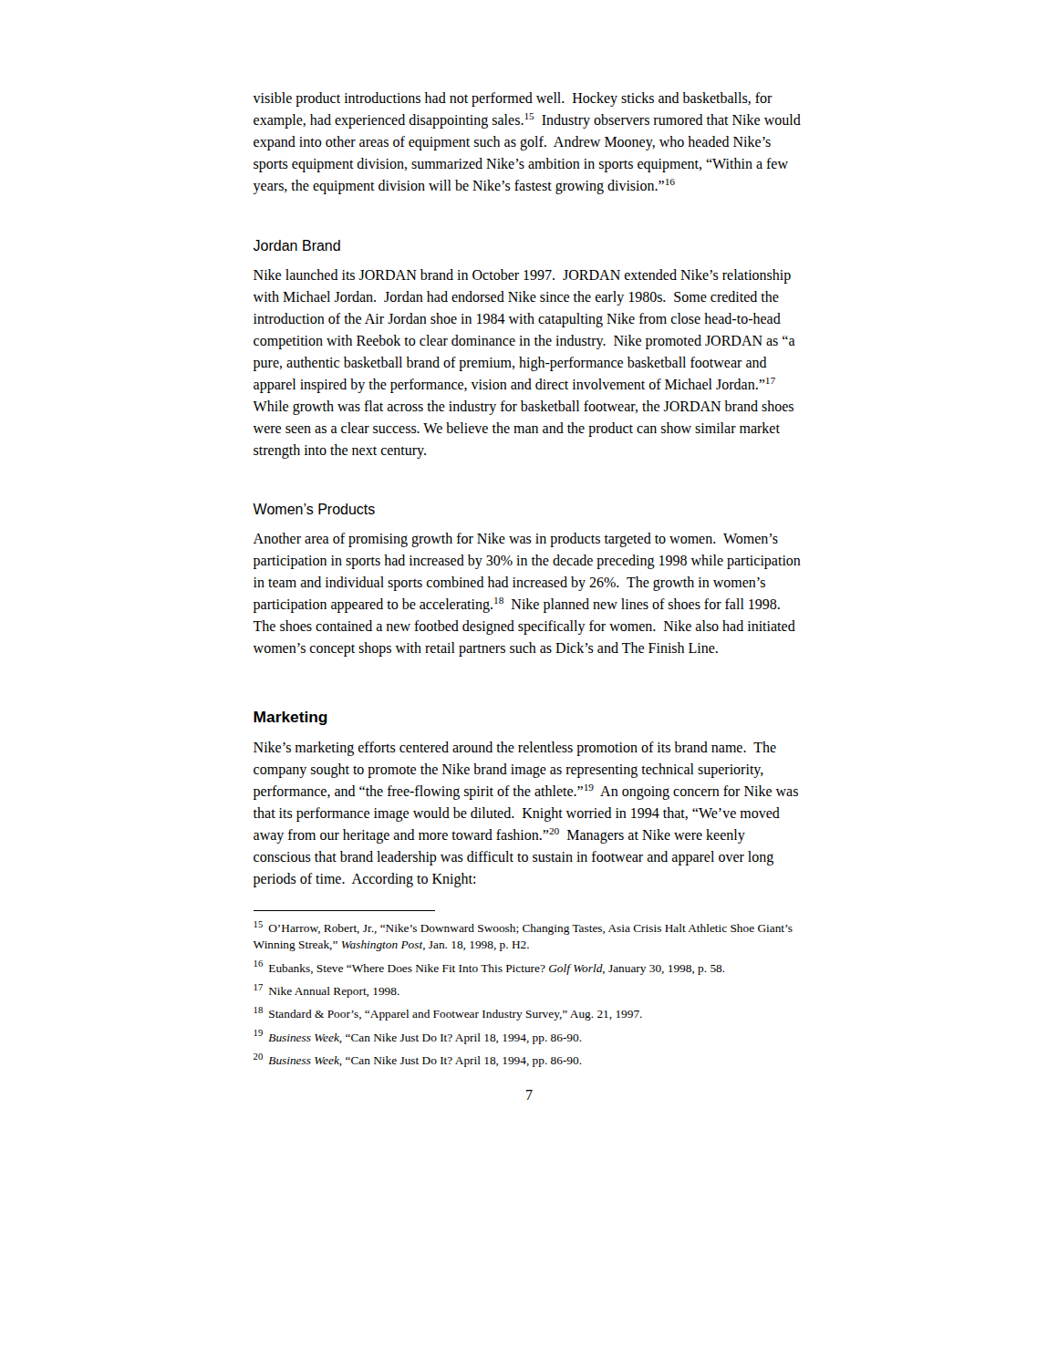visible product introductions had not performed well. Hockey sticks and basketballs, for example, had experienced disappointing sales.15 Industry observers rumored that Nike would expand into other areas of equipment such as golf. Andrew Mooney, who headed Nike’s sports equipment division, summarized Nike’s ambition in sports equipment, “Within a few years, the equipment division will be Nike’s fastest growing division.”16
Jordan Brand
Nike launched its JORDAN brand in October 1997. JORDAN extended Nike’s relationship with Michael Jordan. Jordan had endorsed Nike since the early 1980s. Some credited the introduction of the Air Jordan shoe in 1984 with catapulting Nike from close head-to-head competition with Reebok to clear dominance in the industry. Nike promoted JORDAN as “a pure, authentic basketball brand of premium, high-performance basketball footwear and apparel inspired by the performance, vision and direct involvement of Michael Jordan.”17 While growth was flat across the industry for basketball footwear, the JORDAN brand shoes were seen as a clear success. We believe the man and the product can show similar market strength into the next century.
Women’s Products
Another area of promising growth for Nike was in products targeted to women. Women’s participation in sports had increased by 30% in the decade preceding 1998 while participation in team and individual sports combined had increased by 26%. The growth in women’s participation appeared to be accelerating.18 Nike planned new lines of shoes for fall 1998. The shoes contained a new footbed designed specifically for women. Nike also had initiated women’s concept shops with retail partners such as Dick’s and The Finish Line.
Marketing
Nike’s marketing efforts centered around the relentless promotion of its brand name. The company sought to promote the Nike brand image as representing technical superiority, performance, and “the free-flowing spirit of the athlete.”19 An ongoing concern for Nike was that its performance image would be diluted. Knight worried in 1994 that, “We’ve moved away from our heritage and more toward fashion.”20 Managers at Nike were keenly conscious that brand leadership was difficult to sustain in footwear and apparel over long periods of time. According to Knight:
15 O’Harrow, Robert, Jr., “Nike’s Downward Swoosh; Changing Tastes, Asia Crisis Halt Athletic Shoe Giant’s Winning Streak,” Washington Post, Jan. 18, 1998, p. H2.
16 Eubanks, Steve “Where Does Nike Fit Into This Picture? Golf World, January 30, 1998, p. 58.
17 Nike Annual Report, 1998.
18 Standard & Poor’s, “Apparel and Footwear Industry Survey,” Aug. 21, 1997.
19 Business Week, “Can Nike Just Do It? April 18, 1994, pp. 86-90.
20 Business Week, “Can Nike Just Do It? April 18, 1994, pp. 86-90.
7